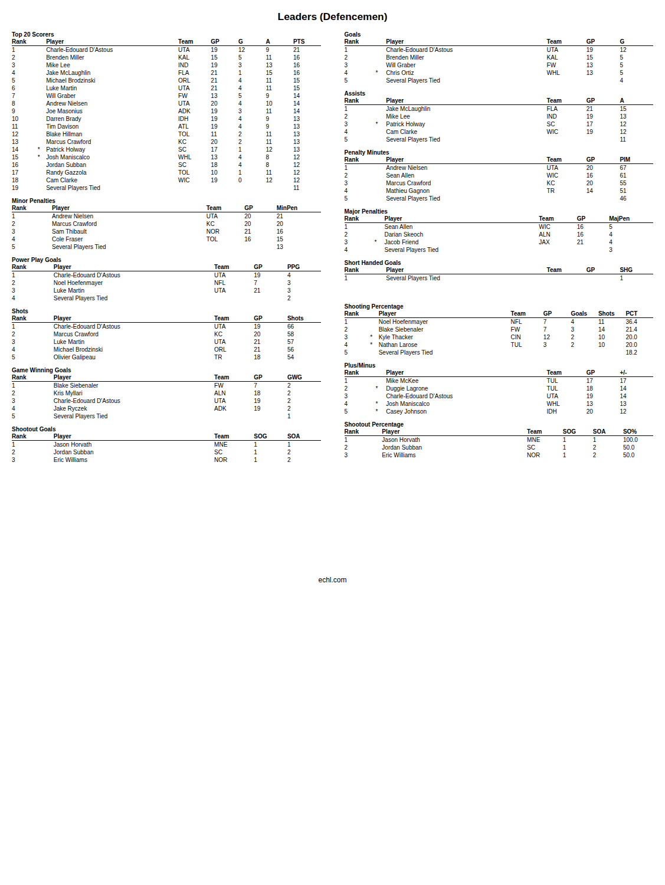Leaders (Defencemen)
Top 20 Scorers
| Rank | | Player | Team | GP | G | A | PTS |
| --- | --- | --- | --- | --- | --- | --- | --- |
| 1 | | Charle-Edouard D'Astous | UTA | 19 | 12 | 9 | 21 |
| 2 | | Brenden Miller | KAL | 15 | 5 | 11 | 16 |
| 3 | | Mike Lee | IND | 19 | 3 | 13 | 16 |
| 4 | | Jake McLaughlin | FLA | 21 | 1 | 15 | 16 |
| 5 | | Michael Brodzinski | ORL | 21 | 4 | 11 | 15 |
| 6 | | Luke Martin | UTA | 21 | 4 | 11 | 15 |
| 7 | | Will Graber | FW | 13 | 5 | 9 | 14 |
| 8 | | Andrew Nielsen | UTA | 20 | 4 | 10 | 14 |
| 9 | | Joe Masonius | ADK | 19 | 3 | 11 | 14 |
| 10 | | Darren Brady | IDH | 19 | 4 | 9 | 13 |
| 11 | | Tim Davison | ATL | 19 | 4 | 9 | 13 |
| 12 | | Blake Hillman | TOL | 11 | 2 | 11 | 13 |
| 13 | | Marcus Crawford | KC | 20 | 2 | 11 | 13 |
| 14 | * | Patrick Holway | SC | 17 | 1 | 12 | 13 |
| 15 | * | Josh Maniscalco | WHL | 13 | 4 | 8 | 12 |
| 16 | | Jordan Subban | SC | 18 | 4 | 8 | 12 |
| 17 | | Randy Gazzola | TOL | 10 | 1 | 11 | 12 |
| 18 | | Cam Clarke | WIC | 19 | 0 | 12 | 12 |
| 19 | | Several Players Tied | | | | | 11 |
Minor Penalties
| Rank | | Player | Team | GP | MinPen |
| --- | --- | --- | --- | --- | --- |
| 1 | | Andrew Nielsen | UTA | 20 | 21 |
| 2 | | Marcus Crawford | KC | 20 | 20 |
| 3 | | Sam Thibault | NOR | 21 | 16 |
| 4 | | Cole Fraser | TOL | 16 | 15 |
| 5 | | Several Players Tied | | | 13 |
Power Play Goals
| Rank | | Player | Team | GP | PPG |
| --- | --- | --- | --- | --- | --- |
| 1 | | Charle-Edouard D'Astous | UTA | 19 | 4 |
| 2 | | Noel Hoefenmayer | NFL | 7 | 3 |
| 3 | | Luke Martin | UTA | 21 | 3 |
| 4 | | Several Players Tied | | | 2 |
Shots
| Rank | | Player | Team | GP | Shots |
| --- | --- | --- | --- | --- | --- |
| 1 | | Charle-Edouard D'Astous | UTA | 19 | 66 |
| 2 | | Marcus Crawford | KC | 20 | 58 |
| 3 | | Luke Martin | UTA | 21 | 57 |
| 4 | | Michael Brodzinski | ORL | 21 | 56 |
| 5 | | Olivier Galipeau | TR | 18 | 54 |
Game Winning Goals
| Rank | | Player | Team | GP | GWG |
| --- | --- | --- | --- | --- | --- |
| 1 | | Blake Siebenaler | FW | 7 | 2 |
| 2 | | Kris Myllari | ALN | 18 | 2 |
| 3 | | Charle-Edouard D'Astous | UTA | 19 | 2 |
| 4 | | Jake Ryczek | ADK | 19 | 2 |
| 5 | | Several Players Tied | | | 1 |
Shootout Goals
| Rank | | Player | Team | SOG | SOA |
| --- | --- | --- | --- | --- | --- |
| 1 | | Jason Horvath | MNE | 1 | 1 |
| 2 | | Jordan Subban | SC | 1 | 2 |
| 3 | | Eric Williams | NOR | 1 | 2 |
Goals
| Rank | | Player | Team | GP | G |
| --- | --- | --- | --- | --- | --- |
| 1 | | Charle-Edouard D'Astous | UTA | 19 | 12 |
| 2 | | Brenden Miller | KAL | 15 | 5 |
| 3 | | Will Graber | FW | 13 | 5 |
| 4 | * | Chris Ortiz | WHL | 13 | 5 |
| 5 | | Several Players Tied | | | 4 |
Assists
| Rank | | Player | Team | GP | A |
| --- | --- | --- | --- | --- | --- |
| 1 | | Jake McLaughlin | FLA | 21 | 15 |
| 2 | | Mike Lee | IND | 19 | 13 |
| 3 | * | Patrick Holway | SC | 17 | 12 |
| 4 | | Cam Clarke | WIC | 19 | 12 |
| 5 | | Several Players Tied | | | 11 |
Penalty Minutes
| Rank | | Player | Team | GP | PIM |
| --- | --- | --- | --- | --- | --- |
| 1 | | Andrew Nielsen | UTA | 20 | 67 |
| 2 | | Sean Allen | WIC | 16 | 61 |
| 3 | | Marcus Crawford | KC | 20 | 55 |
| 4 | | Mathieu Gagnon | TR | 14 | 51 |
| 5 | | Several Players Tied | | | 46 |
Major Penalties
| Rank | | Player | Team | GP | MajPen |
| --- | --- | --- | --- | --- | --- |
| 1 | | Sean Allen | WIC | 16 | 5 |
| 2 | | Darian Skeoch | ALN | 16 | 4 |
| 3 | * | Jacob Friend | JAX | 21 | 4 |
| 4 | | Several Players Tied | | | 3 |
Short Handed Goals
| Rank | | Player | Team | GP | SHG |
| --- | --- | --- | --- | --- | --- |
| 1 | | Several Players Tied | | | 1 |
Shooting Percentage
| Rank | | Player | Team | GP | Goals | Shots | PCT |
| --- | --- | --- | --- | --- | --- | --- | --- |
| 1 | | Noel Hoefenmayer | NFL | 7 | 4 | 11 | 36.4 |
| 2 | | Blake Siebenaler | FW | 7 | 3 | 14 | 21.4 |
| 3 | * | Kyle Thacker | CIN | 12 | 2 | 10 | 20.0 |
| 4 | * | Nathan Larose | TUL | 3 | 2 | 10 | 20.0 |
| 5 | | Several Players Tied | | | | | 18.2 |
Plus/Minus
| Rank | | Player | Team | GP | +/- |
| --- | --- | --- | --- | --- | --- |
| 1 | | Mike McKee | TUL | 17 | 17 |
| 2 | * | Duggie Lagrone | TUL | 18 | 14 |
| 3 | | Charle-Edouard D'Astous | UTA | 19 | 14 |
| 4 | * | Josh Maniscalco | WHL | 13 | 13 |
| 5 | * | Casey Johnson | IDH | 20 | 12 |
Shootout Percentage
| Rank | | Player | Team | SOG | SOA | SO% |
| --- | --- | --- | --- | --- | --- | --- |
| 1 | | Jason Horvath | MNE | 1 | 1 | 100.0 |
| 2 | | Jordan Subban | SC | 1 | 2 | 50.0 |
| 3 | | Eric Williams | NOR | 1 | 2 | 50.0 |
echl.com